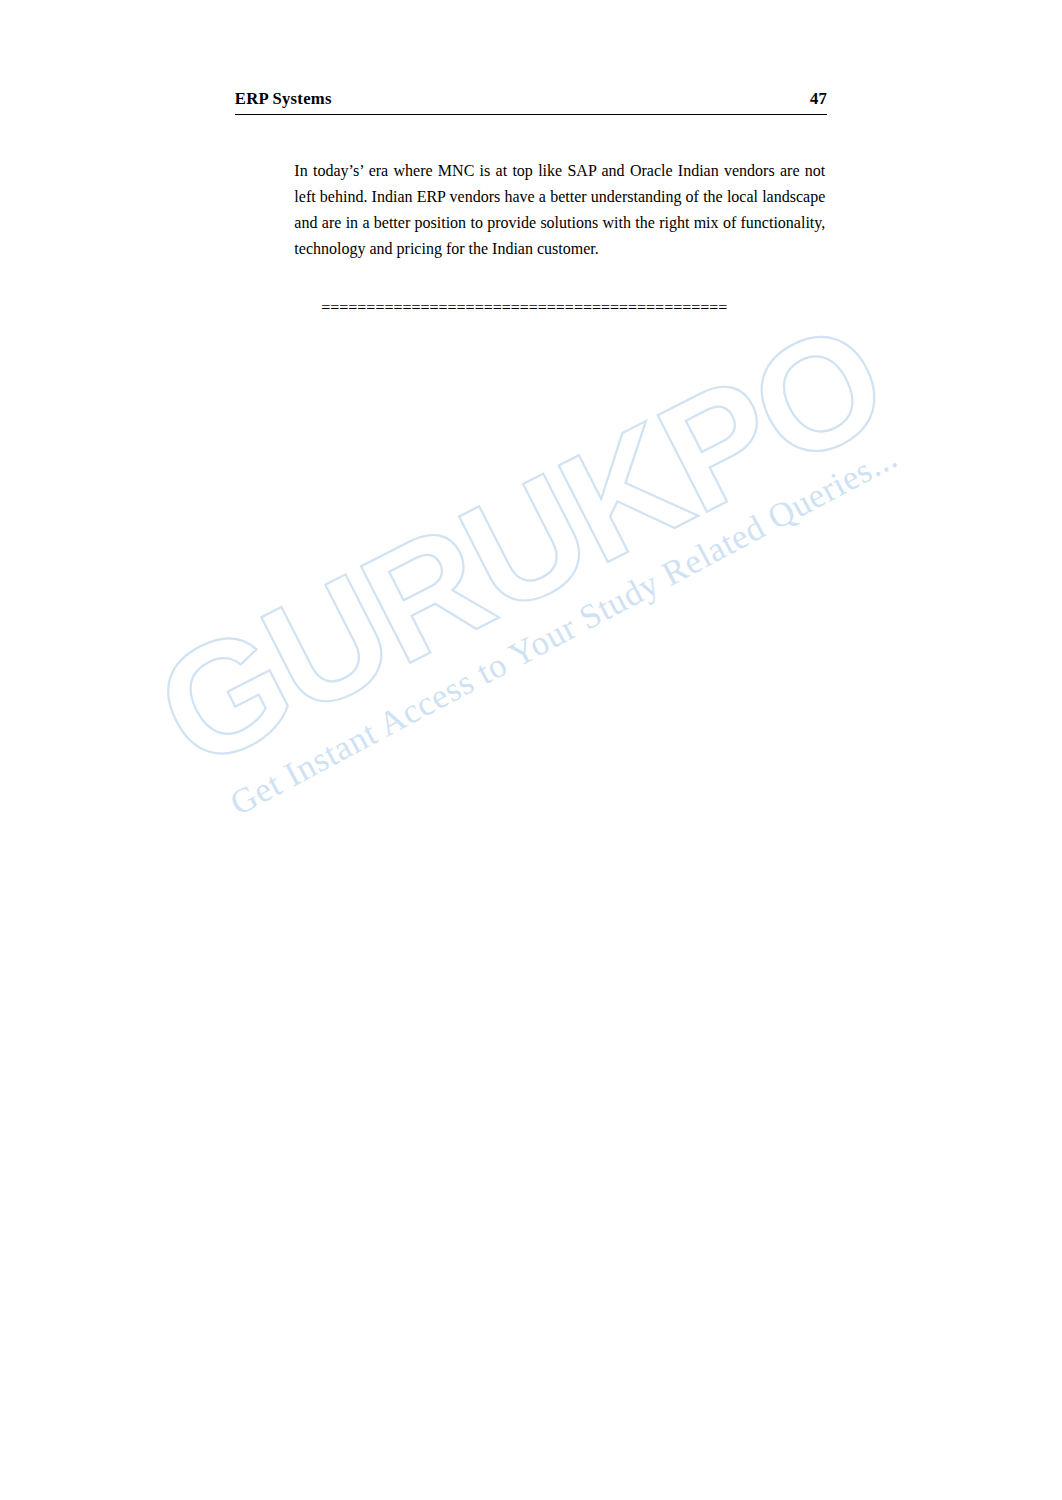GURUKPO
Get Instant Access to Your Study Related Queries...
ERP Systems 47
In today’s’ era where MNC is at top like SAP and Oracle Indian vendors are not left behind. Indian ERP vendors have a better understanding of the local landscape and are in a better position to provide solutions with the right mix of functionality, technology and pricing for the Indian customer.
=============================================